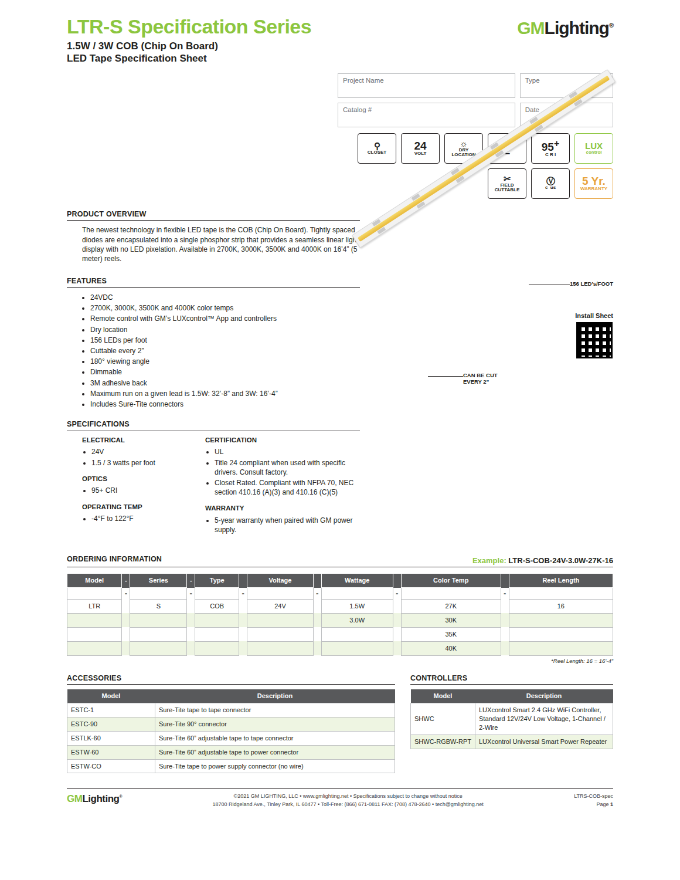LTR-S Specification Series
1.5W / 3W COB (Chip On Board)
LED Tape Specification Sheet
GM Lighting®
Project Name
Type
Catalog #
Date
⚲CLOSET
24 VOLT
☼DRY
LOCATION
CLASS2
95+C R I
LUXcontrol
✂FIELD
CUTTABLE
Ⓥc us
5 Yr. WARRANTY
Product Overview
The newest technology in flexible LED tape is the COB (Chip On Board). Tightly spaced diodes are encapsulated into a single phosphor strip that provides a seamless linear light display with no LED pixelation. Available in 2700K, 3000K, 3500K and 4000K on 16’4” (5 meter) reels.
Features
24VDC
2700K, 3000K, 3500K and 4000K color temps
Remote control with GM’s LUXcontrol™ App and controllers
Dry location
156 LEDs per foot
Cuttable every 2”
180° viewing angle
Dimmable
3M adhesive back
Maximum run on a given lead is 1.5W: 32’-8” and 3W: 16’-4”
Includes Sure-Tite connectors
Specifications
Electrical
24V
1.5 / 3 watts per foot
Optics
95+ CRI
Operating Temp
-4°F to 122°F
Certification
UL
Title 24 compliant when used with specific drivers. Consult factory.
Closet Rated. Compliant with NFPA 70, NEC section 410.16 (A)(3) and 410.16 (C)(5)
Warranty
5-year warranty when paired with GM power supply.
156 LED’s/FOOT
CAN BE CUT
EVERY 2”
Install Sheet
Ordering Information
Example: LTR-S-COB-24V-3.0W-27K-16
| | - | | - | | - | | - | | - | | - | |
| Model | - | Series | - | Type | | Voltage | | Wattage | | Color Temp | | Reel Length |
| LTR | | S | | COB | | 24V | | 1.5W | | 27K | | 16 |
| | | | | | | | | 3.0W | | 30K | | |
| | | | | | | | | | | 35K | | |
| | | | | | | | | | | 40K | | |
*Reel Length: 16 = 16’-4”
Accessories
| Model | Description |
| --- | --- |
| ESTC-1 | Sure-Tite tape to tape connector |
| ESTC-90 | Sure-Tite 90° connector |
| ESTLK-60 | Sure-Tite 60” adjustable tape to tape connector |
| ESTW-60 | Sure-Tite 60” adjustable tape to power connector |
| ESTW-CO | Sure-Tite tape to power supply connector (no wire) |
Controllers
| Model | Description |
| --- | --- |
| SHWC | LUXcontrol Smart 2.4 GHz WiFi Controller, Standard 12V/24V Low Voltage, 1-Channel / 2-Wire |
| SHWC-RGBW-RPT | LUXcontrol Universal Smart Power Repeater |
GM Lighting®
©2021 GM LIGHTING, LLC • www.gmlighting.net • Specifications subject to change without notice
18700 Ridgeland Ave., Tinley Park, IL 60477 • Toll-Free: (866) 671-0811 FAX: (708) 478-2640 • tech@gmlighting.net
LTRS-COB-spec
Page 1